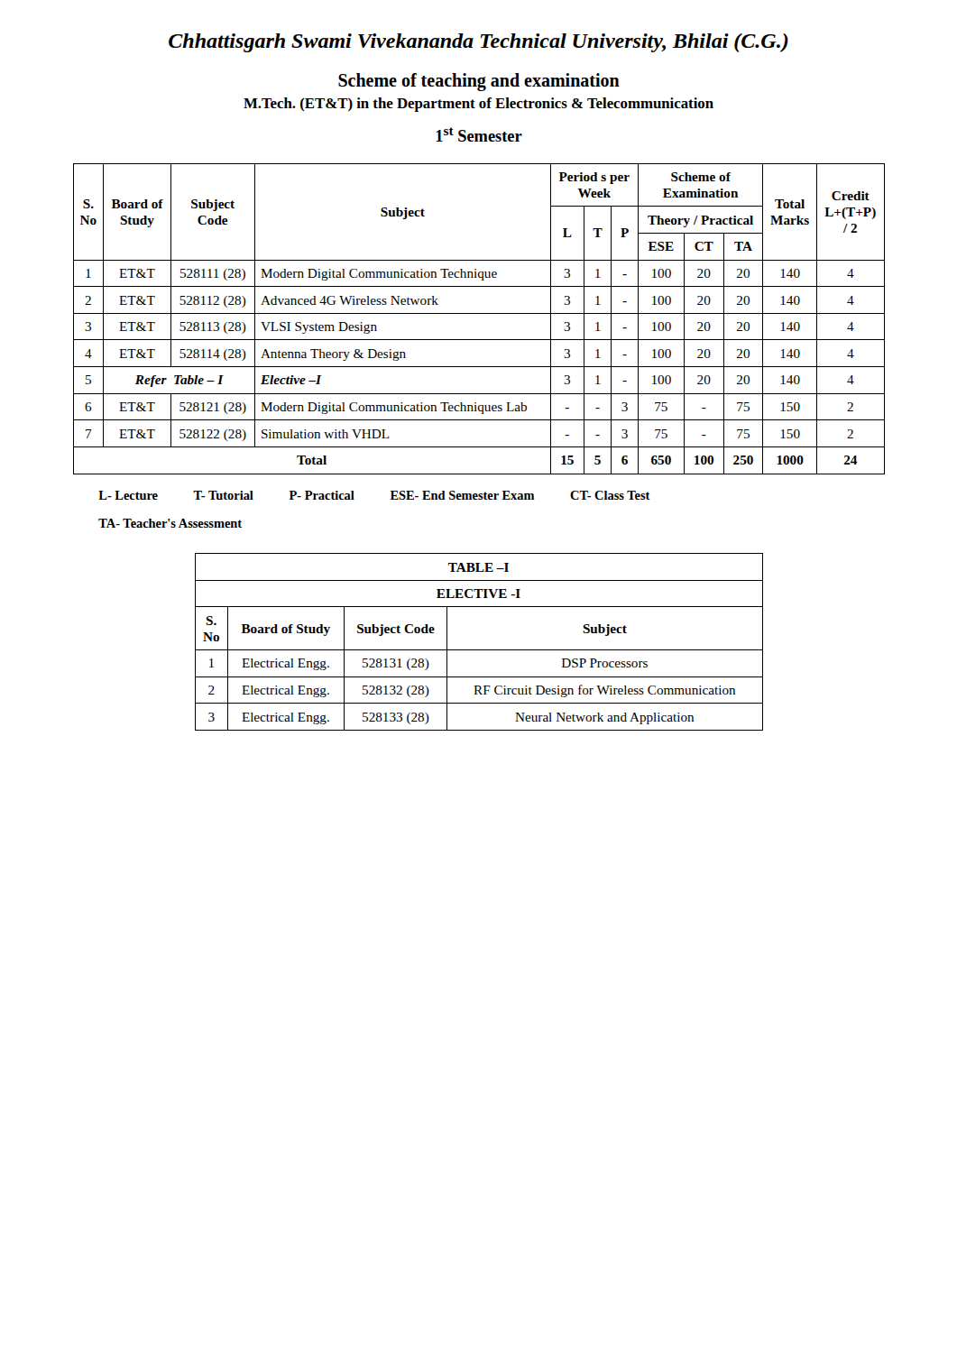Chhattisgarh Swami Vivekananda Technical University, Bhilai (C.G.)
Scheme of teaching and examination
M.Tech. (ET&T) in the Department of Electronics & Telecommunication
1st Semester
| S. No | Board of Study | Subject Code | Subject | Period s per Week | Scheme of Examination | Total Marks | Credit L+(T+P) / 2 |
| --- | --- | --- | --- | --- | --- | --- | --- |
| L | T | P | Theory / Practical |
| ESE | CT | TA |
| 1 | ET&T | 528111 (28) | Modern Digital Communication Technique | 3 | 1 | - | 100 | 20 | 20 | 140 | 4 |
| 2 | ET&T | 528112 (28) | Advanced 4G Wireless Network | 3 | 1 | - | 100 | 20 | 20 | 140 | 4 |
| 3 | ET&T | 528113 (28) | VLSI System Design | 3 | 1 | - | 100 | 20 | 20 | 140 | 4 |
| 4 | ET&T | 528114 (28) | Antenna Theory & Design | 3 | 1 | - | 100 | 20 | 20 | 140 | 4 |
| 5 | Refer Table – I | Elective –I | 3 | 1 | - | 100 | 20 | 20 | 140 | 4 |
| 6 | ET&T | 528121 (28) | Modern Digital Communication Techniques Lab | - | - | 3 | 75 | - | 75 | 150 | 2 |
| 7 | ET&T | 528122 (28) | Simulation with VHDL | - | - | 3 | 75 | - | 75 | 150 | 2 |
| Total | 15 | 5 | 6 | 650 | 100 | 250 | 1000 | 24 |
L- Lecture T- Tutorial P- Practical ESE- End Semester Exam CT- Class Test
TA- Teacher's Assessment
| TABLE –I |
| --- |
| ELECTIVE -I |
| S. No | Board of Study | Subject Code | Subject |
| 1 | Electrical Engg. | 528131 (28) | DSP Processors |
| 2 | Electrical Engg. | 528132 (28) | RF Circuit Design for Wireless Communication |
| 3 | Electrical Engg. | 528133 (28) | Neural Network and Application |